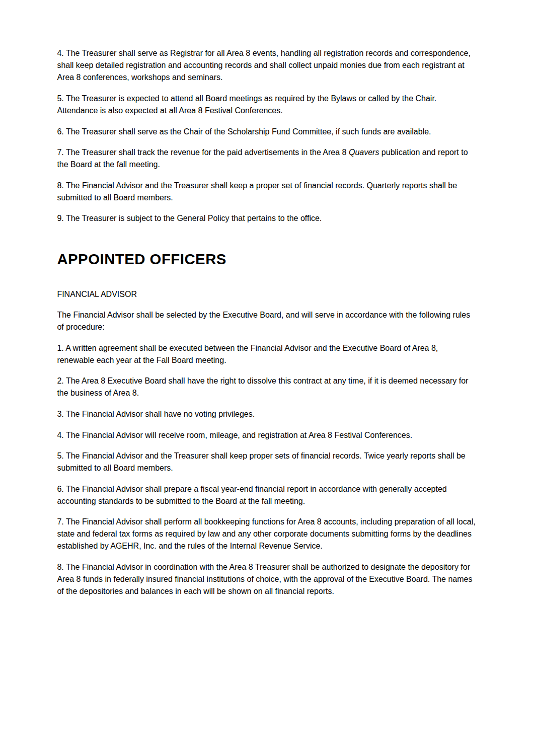4. The Treasurer shall serve as Registrar for all Area 8 events, handling all registration records and correspondence, shall keep detailed registration and accounting records and shall collect unpaid monies due from each registrant at Area 8 conferences, workshops and seminars.
5. The Treasurer is expected to attend all Board meetings as required by the Bylaws or called by the Chair. Attendance is also expected at all Area 8 Festival Conferences.
6. The Treasurer shall serve as the Chair of the Scholarship Fund Committee, if such funds are available.
7. The Treasurer shall track the revenue for the paid advertisements in the Area 8 Quavers publication and report to the Board at the fall meeting.
8. The Financial Advisor and the Treasurer shall keep a proper set of financial records. Quarterly reports shall be submitted to all Board members.
9. The Treasurer is subject to the General Policy that pertains to the office.
APPOINTED OFFICERS
FINANCIAL ADVISOR
The Financial Advisor shall be selected by the Executive Board, and will serve in accordance with the following rules of procedure:
1. A written agreement shall be executed between the Financial Advisor and the Executive Board of Area 8, renewable each year at the Fall Board meeting.
2. The Area 8 Executive Board shall have the right to dissolve this contract at any time, if it is deemed necessary for the business of Area 8.
3. The Financial Advisor shall have no voting privileges.
4. The Financial Advisor will receive room, mileage, and registration at Area 8 Festival Conferences.
5. The Financial Advisor and the Treasurer shall keep proper sets of financial records. Twice yearly reports shall be submitted to all Board members.
6. The Financial Advisor shall prepare a fiscal year-end financial report in accordance with generally accepted accounting standards to be submitted to the Board at the fall meeting.
7. The Financial Advisor shall perform all bookkeeping functions for Area 8 accounts, including preparation of all local, state and federal tax forms as required by law and any other corporate documents submitting forms by the deadlines established by AGEHR, Inc. and the rules of the Internal Revenue Service.
8. The Financial Advisor in coordination with the Area 8 Treasurer shall be authorized to designate the depository for Area 8 funds in federally insured financial institutions of choice, with the approval of the Executive Board. The names of the depositories and balances in each will be shown on all financial reports.